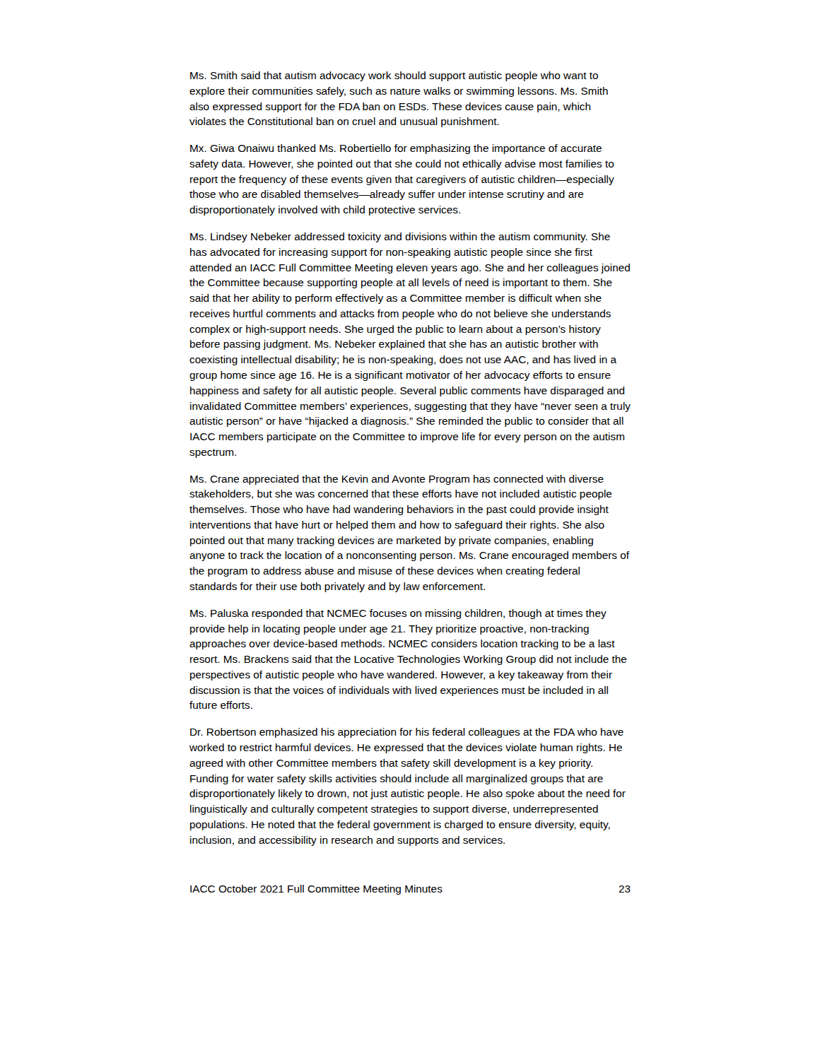Ms. Smith said that autism advocacy work should support autistic people who want to explore their communities safely, such as nature walks or swimming lessons. Ms. Smith also expressed support for the FDA ban on ESDs. These devices cause pain, which violates the Constitutional ban on cruel and unusual punishment.
Mx. Giwa Onaiwu thanked Ms. Robertiello for emphasizing the importance of accurate safety data. However, she pointed out that she could not ethically advise most families to report the frequency of these events given that caregivers of autistic children—especially those who are disabled themselves—already suffer under intense scrutiny and are disproportionately involved with child protective services.
Ms. Lindsey Nebeker addressed toxicity and divisions within the autism community. She has advocated for increasing support for non-speaking autistic people since she first attended an IACC Full Committee Meeting eleven years ago. She and her colleagues joined the Committee because supporting people at all levels of need is important to them. She said that her ability to perform effectively as a Committee member is difficult when she receives hurtful comments and attacks from people who do not believe she understands complex or high-support needs. She urged the public to learn about a person’s history before passing judgment. Ms. Nebeker explained that she has an autistic brother with coexisting intellectual disability; he is non-speaking, does not use AAC, and has lived in a group home since age 16. He is a significant motivator of her advocacy efforts to ensure happiness and safety for all autistic people. Several public comments have disparaged and invalidated Committee members’ experiences, suggesting that they have “never seen a truly autistic person” or have “hijacked a diagnosis.” She reminded the public to consider that all IACC members participate on the Committee to improve life for every person on the autism spectrum.
Ms. Crane appreciated that the Kevin and Avonte Program has connected with diverse stakeholders, but she was concerned that these efforts have not included autistic people themselves. Those who have had wandering behaviors in the past could provide insight interventions that have hurt or helped them and how to safeguard their rights. She also pointed out that many tracking devices are marketed by private companies, enabling anyone to track the location of a nonconsenting person. Ms. Crane encouraged members of the program to address abuse and misuse of these devices when creating federal standards for their use both privately and by law enforcement.
Ms. Paluska responded that NCMEC focuses on missing children, though at times they provide help in locating people under age 21. They prioritize proactive, non-tracking approaches over device-based methods. NCMEC considers location tracking to be a last resort. Ms. Brackens said that the Locative Technologies Working Group did not include the perspectives of autistic people who have wandered. However, a key takeaway from their discussion is that the voices of individuals with lived experiences must be included in all future efforts.
Dr. Robertson emphasized his appreciation for his federal colleagues at the FDA who have worked to restrict harmful devices. He expressed that the devices violate human rights. He agreed with other Committee members that safety skill development is a key priority. Funding for water safety skills activities should include all marginalized groups that are disproportionately likely to drown, not just autistic people. He also spoke about the need for linguistically and culturally competent strategies to support diverse, underrepresented populations. He noted that the federal government is charged to ensure diversity, equity, inclusion, and accessibility in research and supports and services.
IACC October 2021 Full Committee Meeting Minutes
23